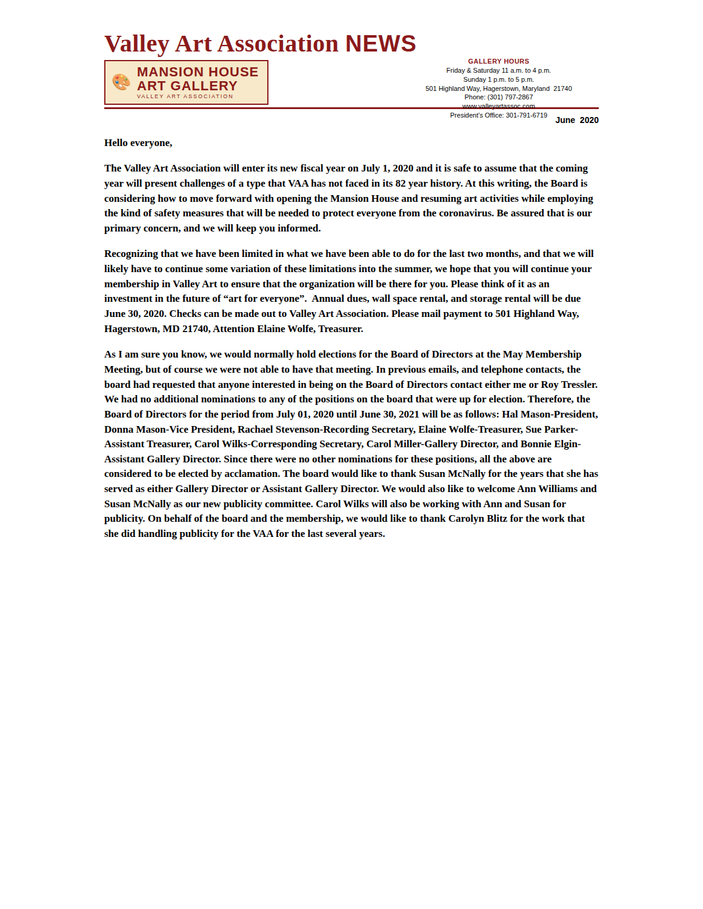Valley Art Association NEWS
🎨 MANSION HOUSE ART GALLERY VALLEY ART ASSOCIATION
GALLERY HOURS
Friday & Saturday 11 a.m. to 4 p.m.
Sunday 1 p.m. to 5 p.m.
501 Highland Way, Hagerstown, Maryland 21740
Phone: (301) 797-2867
www.valleyartassoc.com
President’s Office: 301-791-6719
June 2020
Hello everyone,
The Valley Art Association will enter its new fiscal year on July 1, 2020 and it is safe to assume that the coming year will present challenges of a type that VAA has not faced in its 82 year history. At this writing, the Board is considering how to move forward with opening the Mansion House and resuming art activities while employing the kind of safety measures that will be needed to protect everyone from the coronavirus. Be assured that is our primary concern, and we will keep you informed.
Recognizing that we have been limited in what we have been able to do for the last two months, and that we will likely have to continue some variation of these limitations into the summer, we hope that you will continue your membership in Valley Art to ensure that the organization will be there for you. Please think of it as an investment in the future of “art for everyone”. Annual dues, wall space rental, and storage rental will be due June 30, 2020. Checks can be made out to Valley Art Association. Please mail payment to 501 Highland Way, Hagerstown, MD 21740, Attention Elaine Wolfe, Treasurer.
As I am sure you know, we would normally hold elections for the Board of Directors at the May Membership Meeting, but of course we were not able to have that meeting. In previous emails, and telephone contacts, the board had requested that anyone interested in being on the Board of Directors contact either me or Roy Tressler. We had no additional nominations to any of the positions on the board that were up for election. Therefore, the Board of Directors for the period from July 01, 2020 until June 30, 2021 will be as follows: Hal Mason-President, Donna Mason-Vice President, Rachael Stevenson-Recording Secretary, Elaine Wolfe-Treasurer, Sue Parker-Assistant Treasurer, Carol Wilks-Corresponding Secretary, Carol Miller-Gallery Director, and Bonnie Elgin-Assistant Gallery Director. Since there were no other nominations for these positions, all the above are considered to be elected by acclamation. The board would like to thank Susan McNally for the years that she has served as either Gallery Director or Assistant Gallery Director. We would also like to welcome Ann Williams and Susan McNally as our new publicity committee. Carol Wilks will also be working with Ann and Susan for publicity. On behalf of the board and the membership, we would like to thank Carolyn Blitz for the work that she did handling publicity for the VAA for the last several years.